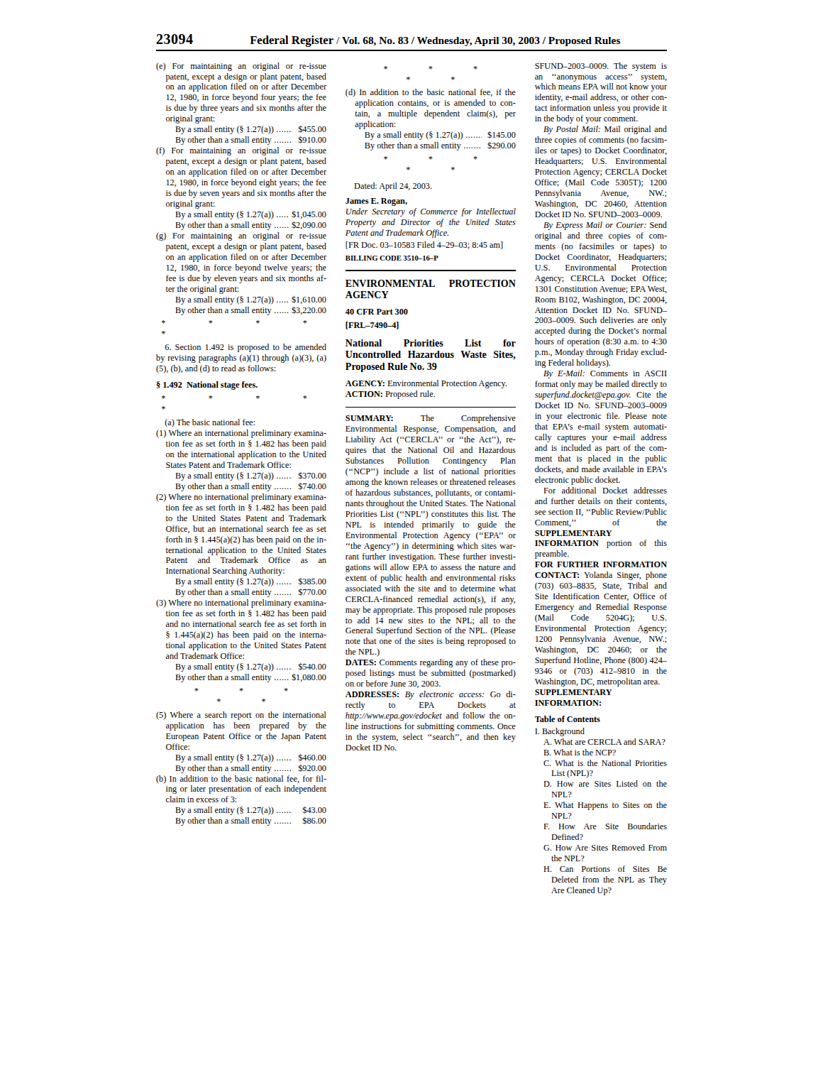23094
Federal Register / Vol. 68, No. 83 / Wednesday, April 30, 2003 / Proposed Rules
(e) For maintaining an original or re-issue patent, except a design or plant patent, based on an application filed on or after December 12, 1980, in force beyond four years; the fee is due by three years and six months after the original grant:
By a small entity (§ 1.27(a))$455.00
By other than a small entity$910.00
(f) For maintaining an original or re-issue patent, except a design or plant patent, based on an application filed on or after December 12, 1980, in force beyond eight years; the fee is due by seven years and six months after the original grant:
By a small entity (§ 1.27(a))$1,045.00
By other than a small entity$2,090.00
(g) For maintaining an original or re-issue patent, except a design or plant patent, based on an application filed on or after December 12, 1980, in force beyond twelve years; the fee is due by eleven years and six months after the original grant:
By a small entity (§ 1.27(a))$1,610.00
By other than a small entity$3,220.00
* * * * *
6. Section 1.492 is proposed to be amended by revising paragraphs (a)(1) through (a)(3), (a)(5), (b), and (d) to read as follows:
§ 1.492 National stage fees.
* * * * *
(a) The basic national fee:
(1) Where an international preliminary examination fee as set forth in § 1.482 has been paid on the international application to the United States Patent and Trademark Office:
By a small entity (§ 1.27(a))$370.00
By other than a small entity$740.00
(2) Where no international preliminary examination fee as set forth in § 1.482 has been paid to the United States Patent and Trademark Office, but an international search fee as set forth in § 1.445(a)(2) has been paid on the international application to the United States Patent and Trademark Office as an International Searching Authority:
By a small entity (§ 1.27(a))$385.00
By other than a small entity$770.00
(3) Where no international preliminary examination fee as set forth in § 1.482 has been paid and no international search fee as set forth in § 1.445(a)(2) has been paid on the international application to the United States Patent and Trademark Office:
By a small entity (§ 1.27(a))$540.00
By other than a small entity$1,080.00
* * * * *
(5) Where a search report on the international application has been prepared by the European Patent Office or the Japan Patent Office:
By a small entity (§ 1.27(a))$460.00
By other than a small entity$920.00
(b) In addition to the basic national fee, for filing or later presentation of each independent claim in excess of 3:
By a small entity (§ 1.27(a))$43.00
By other than a small entity$86.00
* * * * *
(d) In addition to the basic national fee, if the application contains, or is amended to contain, a multiple dependent claim(s), per application:
By a small entity (§ 1.27(a))$145.00
By other than a small entity$290.00
* * * * *
Dated: April 24, 2003.
James E. Rogan,
Under Secretary of Commerce for Intellectual Property and Director of the United States Patent and Trademark Office.
[FR Doc. 03–10583 Filed 4–29–03; 8:45 am]
BILLING CODE 3510–16–P
ENVIRONMENTAL PROTECTION AGENCY
40 CFR Part 300
[FRL–7490–4]
National Priorities List for Uncontrolled Hazardous Waste Sites, Proposed Rule No. 39
AGENCY: Environmental Protection Agency.
ACTION: Proposed rule.
SUMMARY: The Comprehensive Environmental Response, Compensation, and Liability Act (‘‘CERCLA’’ or ‘‘the Act’’), requires that the National Oil and Hazardous Substances Pollution Contingency Plan (‘‘NCP’’) include a list of national priorities among the known releases or threatened releases of hazardous substances, pollutants, or contaminants throughout the United States. The National Priorities List (‘‘NPL’’) constitutes this list. The NPL is intended primarily to guide the Environmental Protection Agency (‘‘EPA’’ or ‘‘the Agency’’) in determining which sites warrant further investigation. These further investigations will allow EPA to assess the nature and extent of public health and environmental risks associated with the site and to determine what CERCLA-financed remedial action(s), if any, may be appropriate. This proposed rule proposes to add 14 new sites to the NPL; all to the General Superfund Section of the NPL. (Please note that one of the sites is being reproposed to the NPL.)
DATES: Comments regarding any of these proposed listings must be submitted (postmarked) on or before June 30, 2003.
ADDRESSES: By electronic access: Go directly to EPA Dockets at http://www.epa.gov/edocket and follow the online instructions for submitting comments. Once in the system, select ‘‘search’’, and then key Docket ID No.
SFUND–2003–0009. The system is an ‘‘anonymous access’’ system, which means EPA will not know your identity, e-mail address, or other contact information unless you provide it in the body of your comment.
By Postal Mail: Mail original and three copies of comments (no facsimiles or tapes) to Docket Coordinator, Headquarters; U.S. Environmental Protection Agency; CERCLA Docket Office; (Mail Code 5305T); 1200 Pennsylvania Avenue, NW.; Washington, DC 20460, Attention Docket ID No. SFUND–2003–0009.
By Express Mail or Courier: Send original and three copies of comments (no facsimiles or tapes) to Docket Coordinator, Headquarters; U.S. Environmental Protection Agency; CERCLA Docket Office; 1301 Constitution Avenue; EPA West, Room B102, Washington, DC 20004, Attention Docket ID No. SFUND–2003–0009. Such deliveries are only accepted during the Docket’s normal hours of operation (8:30 a.m. to 4:30 p.m., Monday through Friday excluding Federal holidays).
By E-Mail: Comments in ASCII format only may be mailed directly to superfund.docket@epa.gov. Cite the Docket ID No. SFUND–2003–0009 in your electronic file. Please note that EPA’s e-mail system automatically captures your e-mail address and is included as part of the comment that is placed in the public dockets, and made available in EPA’s electronic public docket.
For additional Docket addresses and further details on their contents, see section II, ‘‘Public Review/Public Comment,’’ of the SUPPLEMENTARY INFORMATION portion of this preamble.
FOR FURTHER INFORMATION CONTACT: Yolanda Singer, phone (703) 603–8835, State, Tribal and Site Identification Center, Office of Emergency and Remedial Response (Mail Code 5204G); U.S. Environmental Protection Agency; 1200 Pennsylvania Avenue, NW.; Washington, DC 20460; or the Superfund Hotline, Phone (800) 424–9346 or (703) 412–9810 in the Washington, DC, metropolitan area.
SUPPLEMENTARY INFORMATION:
Table of Contents
I. Background
A. What are CERCLA and SARA?
B. What is the NCP?
C. What is the National Priorities List (NPL)?
D. How are Sites Listed on the NPL?
E. What Happens to Sites on the NPL?
F. How Are Site Boundaries Defined?
G. How Are Sites Removed From the NPL?
H. Can Portions of Sites Be Deleted from the NPL as They Are Cleaned Up?